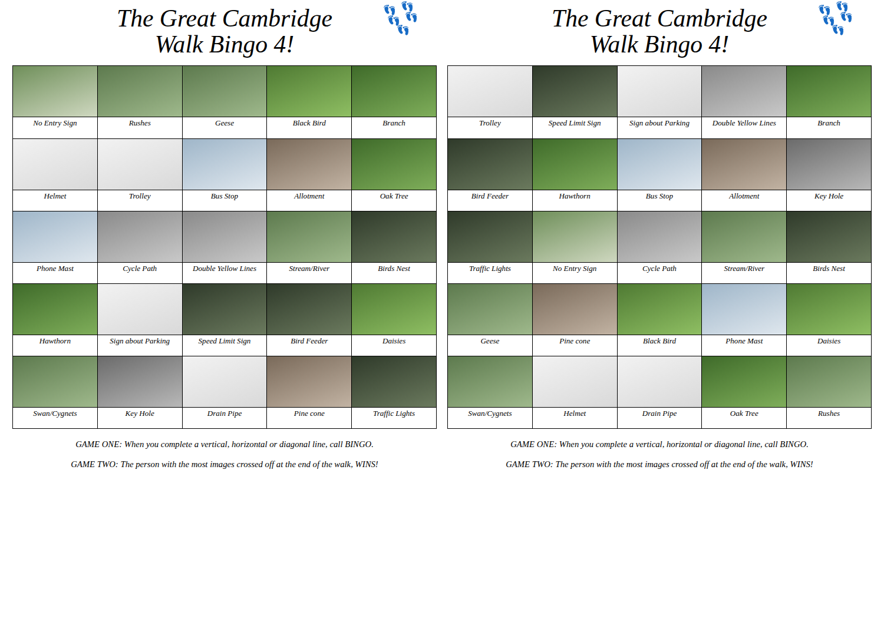The Great Cambridge
Walk Bingo 4! 👣 👣 👣 👣 👣
| No Entry Sign | Rushes | Geese | Black Bird | Branch |
| Helmet | Trolley | Bus Stop | Allotment | Oak Tree |
| Phone Mast | Cycle Path | Double Yellow Lines | Stream/River | Birds Nest |
| Hawthorn | Sign about Parking | Speed Limit Sign | Bird Feeder | Daisies |
| Swan/Cygnets | Key Hole | Drain Pipe | Pine cone | Traffic Lights |
GAME ONE: When you complete a vertical, horizontal or diagonal line, call BINGO.
GAME TWO: The person with the most images crossed off at the end of the walk, WINS!
The Great Cambridge
Walk Bingo 4! 👣 👣 👣 👣 👣
| Trolley | Speed Limit Sign | Sign about Parking | Double Yellow Lines | Branch |
| Bird Feeder | Hawthorn | Bus Stop | Allotment | Key Hole |
| Traffic Lights | No Entry Sign | Cycle Path | Stream/River | Birds Nest |
| Geese | Pine cone | Black Bird | Phone Mast | Daisies |
| Swan/Cygnets | Helmet | Drain Pipe | Oak Tree | Rushes |
GAME ONE: When you complete a vertical, horizontal or diagonal line, call BINGO.
GAME TWO: The person with the most images crossed off at the end of the walk, WINS!